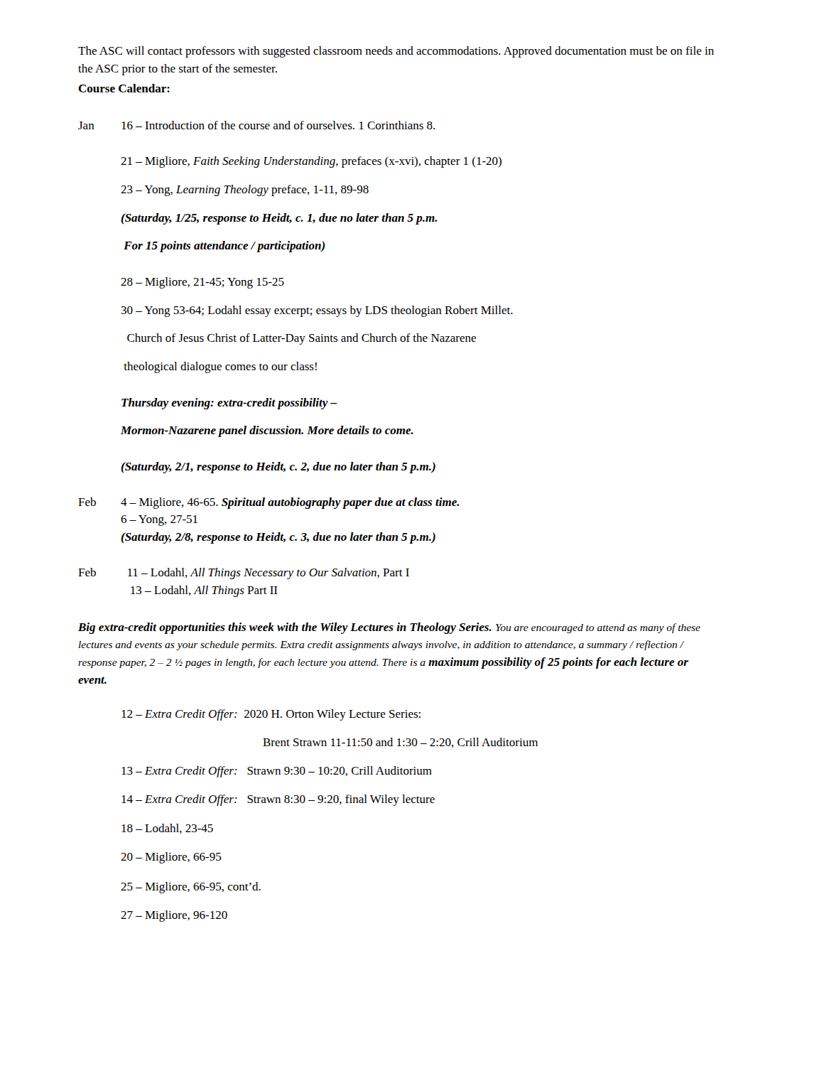The ASC will contact professors with suggested classroom needs and accommodations. Approved documentation must be on file in the ASC prior to the start of the semester.
Course Calendar:
Jan
16 – Introduction of the course and of ourselves. 1 Corinthians 8.
21 – Migliore, Faith Seeking Understanding, prefaces (x-xvi), chapter 1 (1-20)
23 – Yong, Learning Theology preface, 1-11, 89-98
(Saturday, 1/25, response to Heidt, c. 1, due no later than 5 p.m.
For 15 points attendance / participation)
28 – Migliore, 21-45; Yong 15-25
30 – Yong 53-64; Lodahl essay excerpt; essays by LDS theologian Robert Millet.
Church of Jesus Christ of Latter-Day Saints and Church of the Nazarene
theological dialogue comes to our class!
Thursday evening: extra-credit possibility –
Mormon-Nazarene panel discussion. More details to come.
(Saturday, 2/1, response to Heidt, c. 2, due no later than 5 p.m.)
Feb
4 – Migliore, 46-65. Spiritual autobiography paper due at class time.
6 – Yong, 27-51
(Saturday, 2/8, response to Heidt, c. 3, due no later than 5 p.m.)
Feb
11 – Lodahl, All Things Necessary to Our Salvation, Part I
13 – Lodahl, All Things Part II
Big extra-credit opportunities this week with the Wiley Lectures in Theology Series. You are encouraged to attend as many of these lectures and events as your schedule permits. Extra credit assignments always involve, in addition to attendance, a summary / reflection / response paper, 2 – 2 ½ pages in length, for each lecture you attend. There is a maximum possibility of 25 points for each lecture or event.
12 – Extra Credit Offer: 2020 H. Orton Wiley Lecture Series:
Brent Strawn 11-11:50 and 1:30 – 2:20, Crill Auditorium
13 – Extra Credit Offer: Strawn 9:30 – 10:20, Crill Auditorium
14 – Extra Credit Offer: Strawn 8:30 – 9:20, final Wiley lecture
18 – Lodahl, 23-45
20 – Migliore, 66-95
25 – Migliore, 66-95, cont’d.
27 – Migliore, 96-120